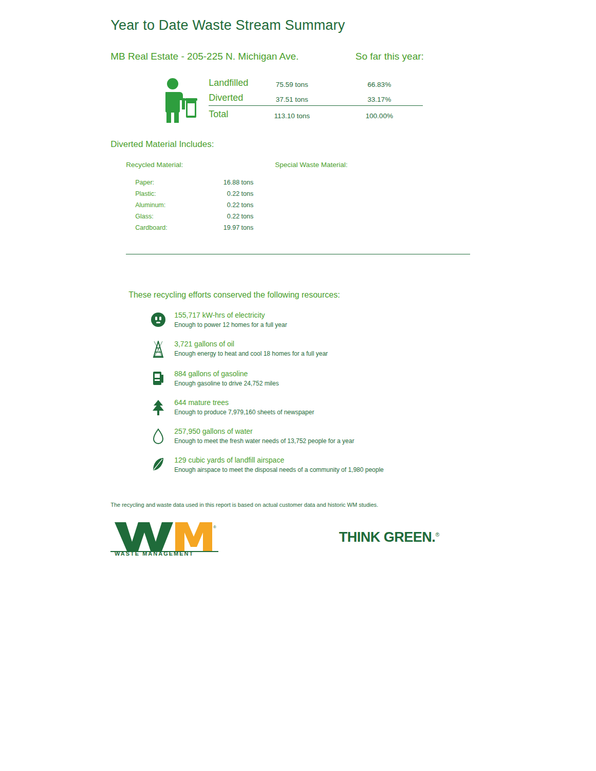Year to Date Waste Stream Summary
MB Real Estate - 205-225 N. Michigan Ave.
So far this year:
| Landfilled | 75.59 tons | 66.83% |
| Diverted | 37.51 tons | 33.17% |
| Total | 113.10 tons | 100.00% |
Diverted Material Includes:
Recycled Material:
| Paper: | 16.88 tons |
| Plastic: | 0.22 tons |
| Aluminum: | 0.22 tons |
| Glass: | 0.22 tons |
| Cardboard: | 19.97 tons |
Special Waste Material:
These recycling efforts conserved the following resources:
155,717 kW-hrs of electricity
Enough to power 12 homes for a full year
3,721 gallons of oil
Enough energy to heat and cool 18 homes for a full year
884 gallons of gasoline
Enough gasoline to drive 24,752 miles
644 mature trees
Enough to produce 7,979,160 sheets of newspaper
257,950 gallons of water
Enough to meet the fresh water needs of 13,752 people for a year
129 cubic yards of landfill airspace
Enough airspace to meet the disposal needs of a community of 1,980 people
The recycling and waste data used in this report is based on actual customer data and historic WM studies.
® WASTE MANAGEMENT
THINK GREEN.®